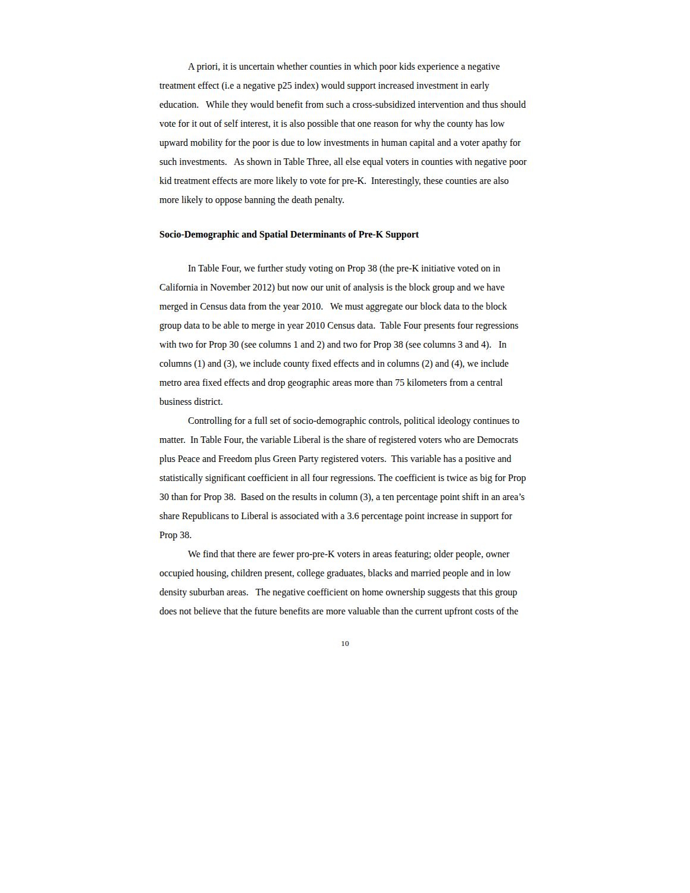A priori, it is uncertain whether counties in which poor kids experience a negative treatment effect (i.e a negative p25 index) would support increased investment in early education. While they would benefit from such a cross-subsidized intervention and thus should vote for it out of self interest, it is also possible that one reason for why the county has low upward mobility for the poor is due to low investments in human capital and a voter apathy for such investments. As shown in Table Three, all else equal voters in counties with negative poor kid treatment effects are more likely to vote for pre-K. Interestingly, these counties are also more likely to oppose banning the death penalty.
Socio-Demographic and Spatial Determinants of Pre-K Support
In Table Four, we further study voting on Prop 38 (the pre-K initiative voted on in California in November 2012) but now our unit of analysis is the block group and we have merged in Census data from the year 2010. We must aggregate our block data to the block group data to be able to merge in year 2010 Census data. Table Four presents four regressions with two for Prop 30 (see columns 1 and 2) and two for Prop 38 (see columns 3 and 4). In columns (1) and (3), we include county fixed effects and in columns (2) and (4), we include metro area fixed effects and drop geographic areas more than 75 kilometers from a central business district.
Controlling for a full set of socio-demographic controls, political ideology continues to matter. In Table Four, the variable Liberal is the share of registered voters who are Democrats plus Peace and Freedom plus Green Party registered voters. This variable has a positive and statistically significant coefficient in all four regressions. The coefficient is twice as big for Prop 30 than for Prop 38. Based on the results in column (3), a ten percentage point shift in an area’s share Republicans to Liberal is associated with a 3.6 percentage point increase in support for Prop 38.
We find that there are fewer pro-pre-K voters in areas featuring; older people, owner occupied housing, children present, college graduates, blacks and married people and in low density suburban areas. The negative coefficient on home ownership suggests that this group does not believe that the future benefits are more valuable than the current upfront costs of the
10